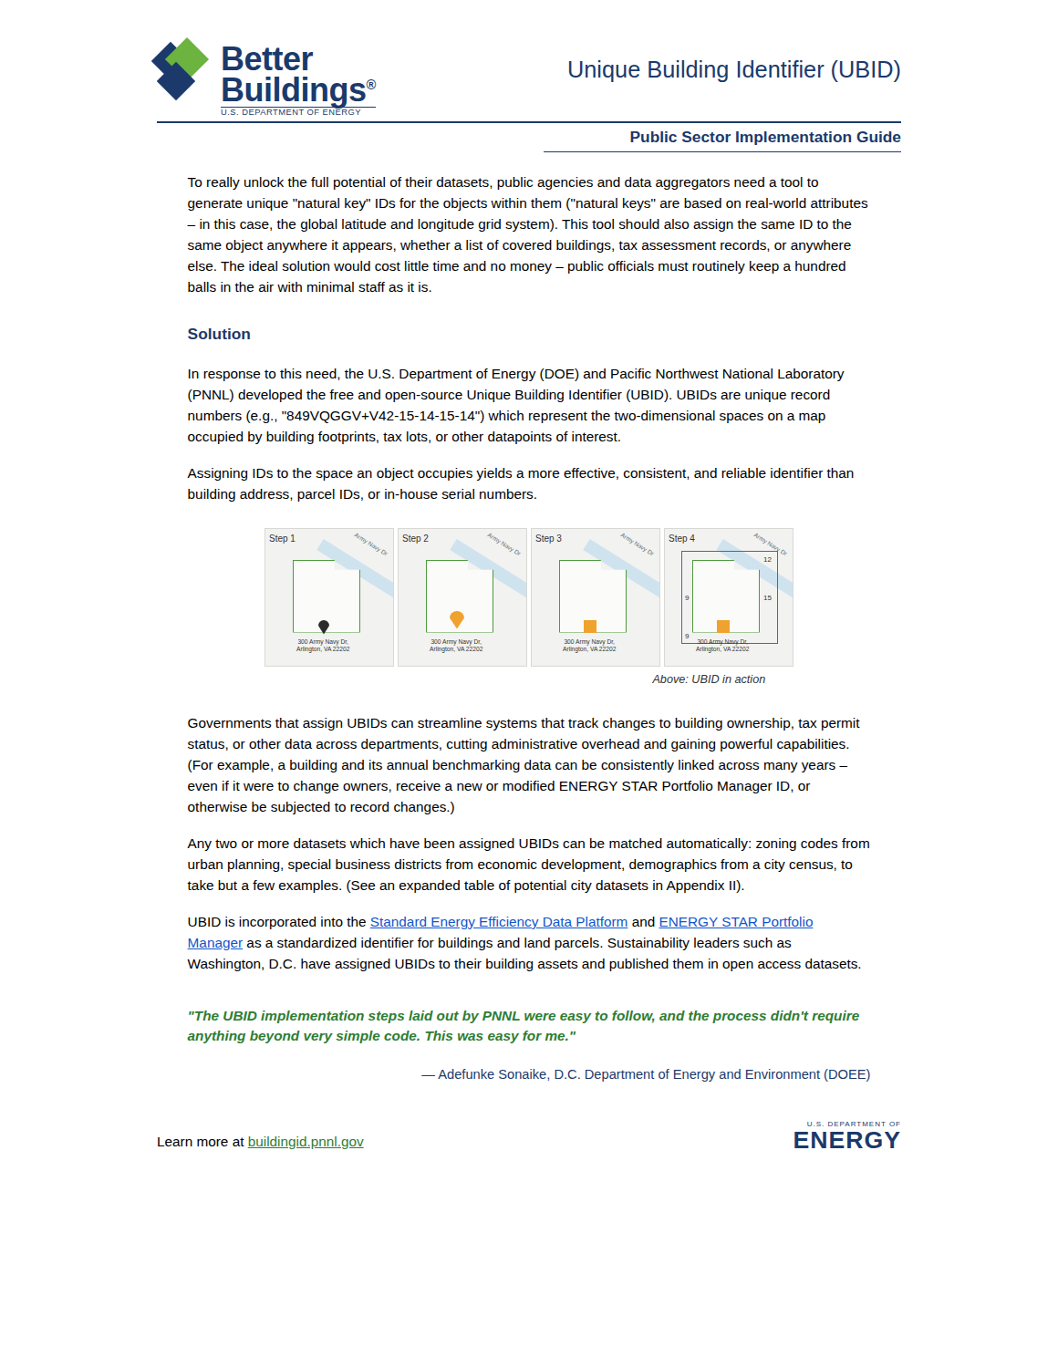Better
Buildings®
U.S. DEPARTMENT OF ENERGY
Unique Building Identifier (UBID)
Public Sector Implementation Guide
To really unlock the full potential of their datasets, public agencies and data aggregators need a tool to generate unique "natural key" IDs for the objects within them ("natural keys" are based on real-world attributes – in this case, the global latitude and longitude grid system). This tool should also assign the same ID to the same object anywhere it appears, whether a list of covered buildings, tax assessment records, or anywhere else. The ideal solution would cost little time and no money – public officials must routinely keep a hundred balls in the air with minimal staff as it is.
Solution
In response to this need, the U.S. Department of Energy (DOE) and Pacific Northwest National Laboratory (PNNL) developed the free and open-source Unique Building Identifier (UBID). UBIDs are unique record numbers (e.g., "849VQGGV+V42-15-14-15-14") which represent the two-dimensional spaces on a map occupied by building footprints, tax lots, or other datapoints of interest.
Assigning IDs to the space an object occupies yields a more effective, consistent, and reliable identifier than building address, parcel IDs, or in-house serial numbers.
Step 1
Army Navy Dr
300 Army Navy Dr,
Arlington, VA 22202
Step 2
Army Navy Dr
300 Army Navy Dr,
Arlington, VA 22202
Step 3
Army Navy Dr
300 Army Navy Dr,
Arlington, VA 22202
Step 4
Army Navy Dr
12 9 15 9
300 Army Navy Dr,
Arlington, VA 22202
Above: UBID in action
Governments that assign UBIDs can streamline systems that track changes to building ownership, tax permit status, or other data across departments, cutting administrative overhead and gaining powerful capabilities. (For example, a building and its annual benchmarking data can be consistently linked across many years – even if it were to change owners, receive a new or modified ENERGY STAR Portfolio Manager ID, or otherwise be subjected to record changes.)
Any two or more datasets which have been assigned UBIDs can be matched automatically: zoning codes from urban planning, special business districts from economic development, demographics from a city census, to take but a few examples. (See an expanded table of potential city datasets in Appendix II).
UBID is incorporated into the Standard Energy Efficiency Data Platform and ENERGY STAR Portfolio Manager as a standardized identifier for buildings and land parcels. Sustainability leaders such as Washington, D.C. have assigned UBIDs to their building assets and published them in open access datasets.
"The UBID implementation steps laid out by PNNL were easy to follow, and the process didn't require anything beyond very simple code. This was easy for me."
— Adefunke Sonaike, D.C. Department of Energy and Environment (DOEE)
Learn more at buildingid.pnnl.gov
U.S. DEPARTMENT OF
ENERGY